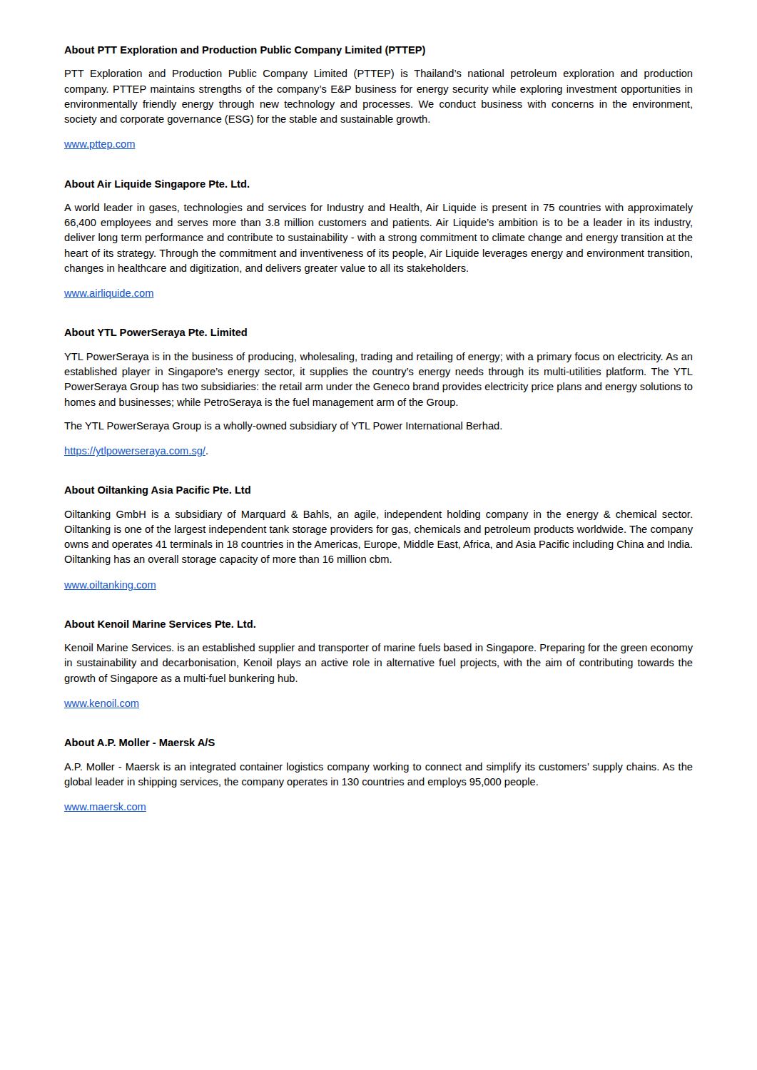About PTT Exploration and Production Public Company Limited (PTTEP)
PTT Exploration and Production Public Company Limited (PTTEP) is Thailand’s national petroleum exploration and production company. PTTEP maintains strengths of the company’s E&P business for energy security while exploring investment opportunities in environmentally friendly energy through new technology and processes. We conduct business with concerns in the environment, society and corporate governance (ESG) for the stable and sustainable growth.
www.pttep.com
About Air Liquide Singapore Pte. Ltd.
A world leader in gases, technologies and services for Industry and Health, Air Liquide is present in 75 countries with approximately 66,400 employees and serves more than 3.8 million customers and patients. Air Liquide’s ambition is to be a leader in its industry, deliver long term performance and contribute to sustainability - with a strong commitment to climate change and energy transition at the heart of its strategy. Through the commitment and inventiveness of its people, Air Liquide leverages energy and environment transition, changes in healthcare and digitization, and delivers greater value to all its stakeholders.
www.airliquide.com
About YTL PowerSeraya Pte. Limited
YTL PowerSeraya is in the business of producing, wholesaling, trading and retailing of energy; with a primary focus on electricity. As an established player in Singapore’s energy sector, it supplies the country’s energy needs through its multi-utilities platform. The YTL PowerSeraya Group has two subsidiaries: the retail arm under the Geneco brand provides electricity price plans and energy solutions to homes and businesses; while PetroSeraya is the fuel management arm of the Group.
The YTL PowerSeraya Group is a wholly-owned subsidiary of YTL Power International Berhad.
https://ytlpowerseraya.com.sg/.
About Oiltanking Asia Pacific Pte. Ltd
Oiltanking GmbH is a subsidiary of Marquard & Bahls, an agile, independent holding company in the energy & chemical sector. Oiltanking is one of the largest independent tank storage providers for gas, chemicals and petroleum products worldwide. The company owns and operates 41 terminals in 18 countries in the Americas, Europe, Middle East, Africa, and Asia Pacific including China and India. Oiltanking has an overall storage capacity of more than 16 million cbm.
www.oiltanking.com
About Kenoil Marine Services Pte. Ltd.
Kenoil Marine Services. is an established supplier and transporter of marine fuels based in Singapore. Preparing for the green economy in sustainability and decarbonisation, Kenoil plays an active role in alternative fuel projects, with the aim of contributing towards the growth of Singapore as a multi-fuel bunkering hub.
www.kenoil.com
About A.P. Moller - Maersk A/S
A.P. Moller - Maersk is an integrated container logistics company working to connect and simplify its customers’ supply chains. As the global leader in shipping services, the company operates in 130 countries and employs 95,000 people.
www.maersk.com